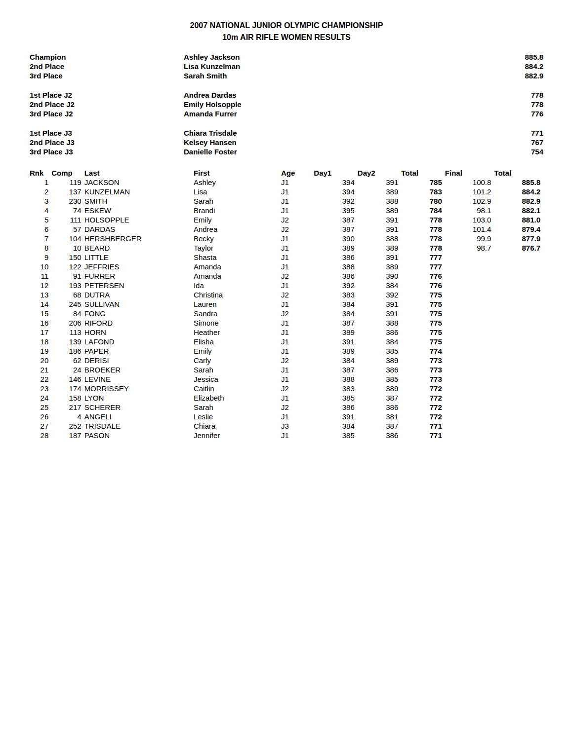2007 NATIONAL JUNIOR OLYMPIC CHAMPIONSHIP
10m AIR RIFLE WOMEN RESULTS
| Champion | Ashley Jackson | 885.8 |
| 2nd Place | Lisa Kunzelman | 884.2 |
| 3rd Place | Sarah Smith | 882.9 |
| 1st Place J2 | Andrea Dardas | 778 |
| 2nd Place J2 | Emily Holsopple | 778 |
| 3rd Place J2 | Amanda Furrer | 776 |
| 1st Place J3 | Chiara Trisdale | 771 |
| 2nd Place J3 | Kelsey Hansen | 767 |
| 3rd Place J3 | Danielle Foster | 754 |
| Rnk | Comp | Last | First | Age | Day1 | Day2 | Total | Final | Total |
| --- | --- | --- | --- | --- | --- | --- | --- | --- | --- |
| 1 | 119 | JACKSON | Ashley | J1 | 394 | 391 | 785 | 100.8 | 885.8 |
| 2 | 137 | KUNZELMAN | Lisa | J1 | 394 | 389 | 783 | 101.2 | 884.2 |
| 3 | 230 | SMITH | Sarah | J1 | 392 | 388 | 780 | 102.9 | 882.9 |
| 4 | 74 | ESKEW | Brandi | J1 | 395 | 389 | 784 | 98.1 | 882.1 |
| 5 | 111 | HOLSOPPLE | Emily | J2 | 387 | 391 | 778 | 103.0 | 881.0 |
| 6 | 57 | DARDAS | Andrea | J2 | 387 | 391 | 778 | 101.4 | 879.4 |
| 7 | 104 | HERSHBERGER | Becky | J1 | 390 | 388 | 778 | 99.9 | 877.9 |
| 8 | 10 | BEARD | Taylor | J1 | 389 | 389 | 778 | 98.7 | 876.7 |
| 9 | 150 | LITTLE | Shasta | J1 | 386 | 391 | 777 | | |
| 10 | 122 | JEFFRIES | Amanda | J1 | 388 | 389 | 777 | | |
| 11 | 91 | FURRER | Amanda | J2 | 386 | 390 | 776 | | |
| 12 | 193 | PETERSEN | Ida | J1 | 392 | 384 | 776 | | |
| 13 | 68 | DUTRA | Christina | J2 | 383 | 392 | 775 | | |
| 14 | 245 | SULLIVAN | Lauren | J1 | 384 | 391 | 775 | | |
| 15 | 84 | FONG | Sandra | J2 | 384 | 391 | 775 | | |
| 16 | 206 | RIFORD | Simone | J1 | 387 | 388 | 775 | | |
| 17 | 113 | HORN | Heather | J1 | 389 | 386 | 775 | | |
| 18 | 139 | LAFOND | Elisha | J1 | 391 | 384 | 775 | | |
| 19 | 186 | PAPER | Emily | J1 | 389 | 385 | 774 | | |
| 20 | 62 | DERISI | Carly | J2 | 384 | 389 | 773 | | |
| 21 | 24 | BROEKER | Sarah | J1 | 387 | 386 | 773 | | |
| 22 | 146 | LEVINE | Jessica | J1 | 388 | 385 | 773 | | |
| 23 | 174 | MORRISSEY | Caitlin | J2 | 383 | 389 | 772 | | |
| 24 | 158 | LYON | Elizabeth | J1 | 385 | 387 | 772 | | |
| 25 | 217 | SCHERER | Sarah | J2 | 386 | 386 | 772 | | |
| 26 | 4 | ANGELI | Leslie | J1 | 391 | 381 | 772 | | |
| 27 | 252 | TRISDALE | Chiara | J3 | 384 | 387 | 771 | | |
| 28 | 187 | PASON | Jennifer | J1 | 385 | 386 | 771 | | |